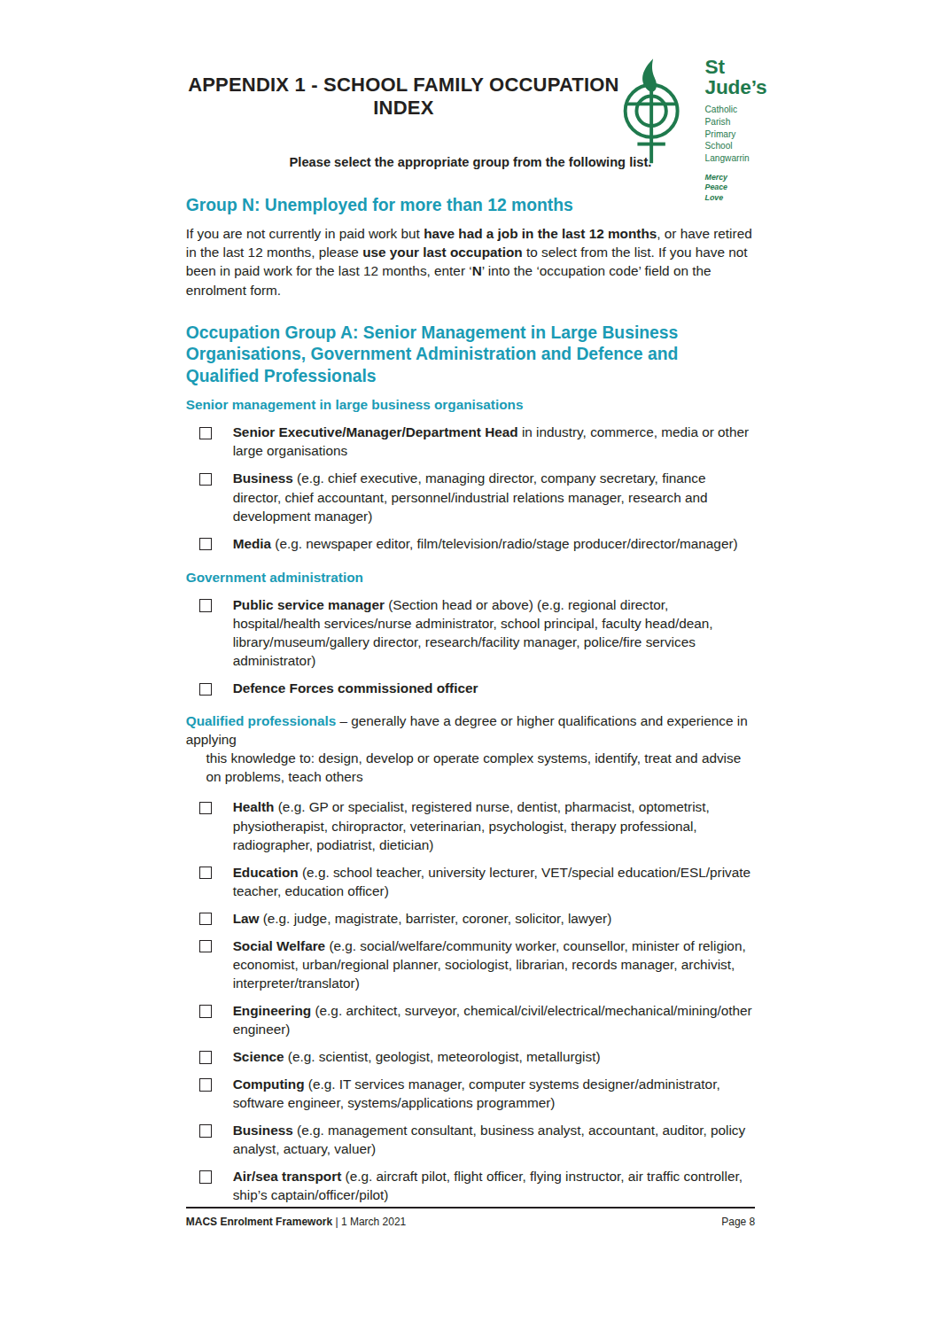St Jude’s
Catholic
Parish
Primary
School
Langwarrin
Mercy
Peace
Love
APPENDIX 1 - SCHOOL FAMILY OCCUPATION INDEX
Please select the appropriate group from the following list.
Group N: Unemployed for more than 12 months
If you are not currently in paid work but have had a job in the last 12 months, or have retired in the last 12 months, please use your last occupation to select from the list. If you have not been in paid work for the last 12 months, enter ‘N’ into the ‘occupation code’ field on the enrolment form.
Occupation Group A: Senior Management in Large Business Organisations, Government Administration and Defence and Qualified Professionals
Senior management in large business organisations
Senior Executive/Manager/Department Head in industry, commerce, media or other large organisations
Business (e.g. chief executive, managing director, company secretary, finance director, chief accountant, personnel/industrial relations manager, research and development manager)
Media (e.g. newspaper editor, film/television/radio/stage producer/director/manager)
Government administration
Public service manager (Section head or above) (e.g. regional director, hospital/health services/nurse administrator, school principal, faculty head/dean, library/museum/gallery director, research/facility manager, police/fire services administrator)
Defence Forces commissioned officer
Qualified professionals – generally have a degree or higher qualifications and experience in applying this knowledge to: design, develop or operate complex systems, identify, treat and advise on problems, teach others
Health (e.g. GP or specialist, registered nurse, dentist, pharmacist, optometrist, physiotherapist, chiropractor, veterinarian, psychologist, therapy professional, radiographer, podiatrist, dietician)
Education (e.g. school teacher, university lecturer, VET/special education/ESL/private teacher, education officer)
Law (e.g. judge, magistrate, barrister, coroner, solicitor, lawyer)
Social Welfare (e.g. social/welfare/community worker, counsellor, minister of religion, economist, urban/regional planner, sociologist, librarian, records manager, archivist, interpreter/translator)
Engineering (e.g. architect, surveyor, chemical/civil/electrical/mechanical/mining/other engineer)
Science (e.g. scientist, geologist, meteorologist, metallurgist)
Computing (e.g. IT services manager, computer systems designer/administrator, software engineer, systems/applications programmer)
Business (e.g. management consultant, business analyst, accountant, auditor, policy analyst, actuary, valuer)
Air/sea transport (e.g. aircraft pilot, flight officer, flying instructor, air traffic controller, ship’s captain/officer/pilot)
MACS Enrolment Framework | 1 March 2021
Page 8